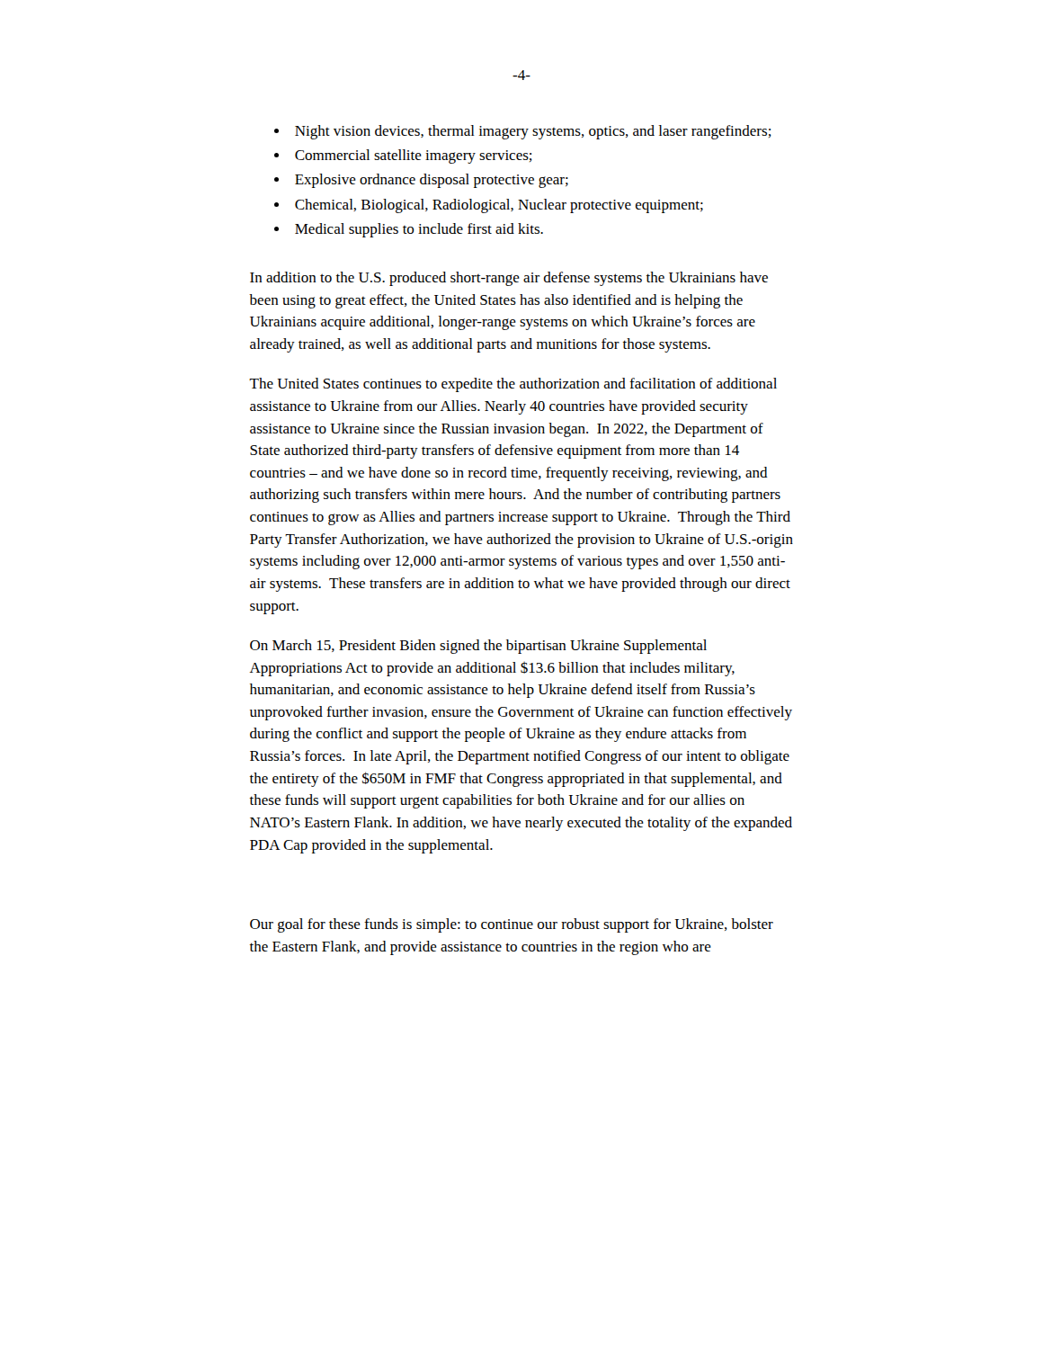-4-
Night vision devices, thermal imagery systems, optics, and laser rangefinders;
Commercial satellite imagery services;
Explosive ordnance disposal protective gear;
Chemical, Biological, Radiological, Nuclear protective equipment;
Medical supplies to include first aid kits.
In addition to the U.S. produced short-range air defense systems the Ukrainians have been using to great effect, the United States has also identified and is helping the Ukrainians acquire additional, longer-range systems on which Ukraine’s forces are already trained, as well as additional parts and munitions for those systems.
The United States continues to expedite the authorization and facilitation of additional assistance to Ukraine from our Allies. Nearly 40 countries have provided security assistance to Ukraine since the Russian invasion began. In 2022, the Department of State authorized third-party transfers of defensive equipment from more than 14 countries – and we have done so in record time, frequently receiving, reviewing, and authorizing such transfers within mere hours. And the number of contributing partners continues to grow as Allies and partners increase support to Ukraine. Through the Third Party Transfer Authorization, we have authorized the provision to Ukraine of U.S.-origin systems including over 12,000 anti-armor systems of various types and over 1,550 anti-air systems. These transfers are in addition to what we have provided through our direct support.
On March 15, President Biden signed the bipartisan Ukraine Supplemental Appropriations Act to provide an additional $13.6 billion that includes military, humanitarian, and economic assistance to help Ukraine defend itself from Russia’s unprovoked further invasion, ensure the Government of Ukraine can function effectively during the conflict and support the people of Ukraine as they endure attacks from Russia’s forces. In late April, the Department notified Congress of our intent to obligate the entirety of the $650M in FMF that Congress appropriated in that supplemental, and these funds will support urgent capabilities for both Ukraine and for our allies on NATO’s Eastern Flank. In addition, we have nearly executed the totality of the expanded PDA Cap provided in the supplemental.
Our goal for these funds is simple: to continue our robust support for Ukraine, bolster the Eastern Flank, and provide assistance to countries in the region who are